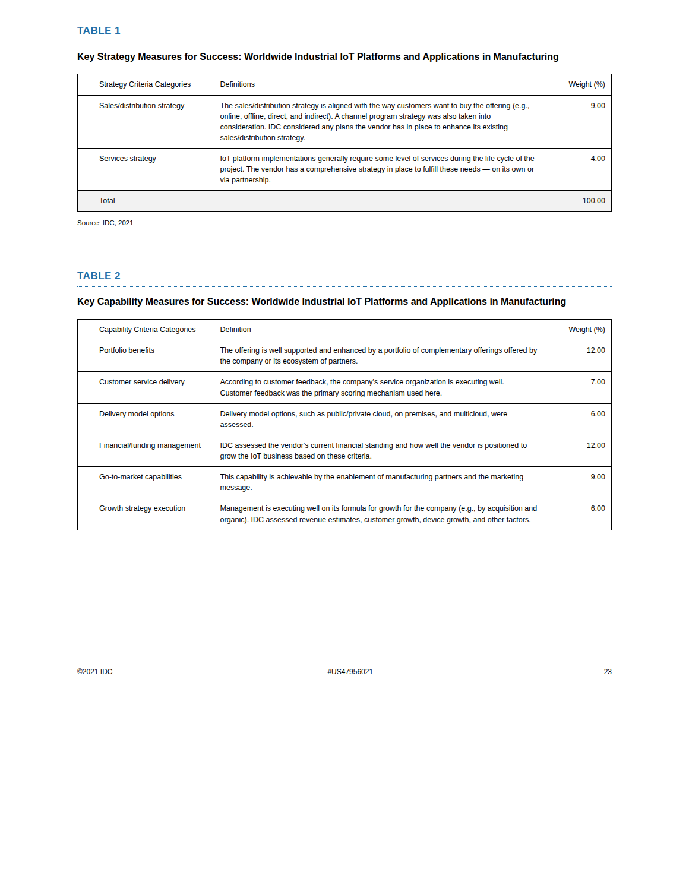TABLE 1
Key Strategy Measures for Success: Worldwide Industrial IoT Platforms and Applications in Manufacturing
| Strategy Criteria Categories | Definitions | Weight (%) |
| --- | --- | --- |
| Sales/distribution strategy | The sales/distribution strategy is aligned with the way customers want to buy the offering (e.g., online, offline, direct, and indirect). A channel program strategy was also taken into consideration. IDC considered any plans the vendor has in place to enhance its existing sales/distribution strategy. | 9.00 |
| Services strategy | IoT platform implementations generally require some level of services during the life cycle of the project. The vendor has a comprehensive strategy in place to fulfill these needs — on its own or via partnership. | 4.00 |
| Total | | 100.00 |
Source: IDC, 2021
TABLE 2
Key Capability Measures for Success: Worldwide Industrial IoT Platforms and Applications in Manufacturing
| Capability Criteria Categories | Definition | Weight (%) |
| --- | --- | --- |
| Portfolio benefits | The offering is well supported and enhanced by a portfolio of complementary offerings offered by the company or its ecosystem of partners. | 12.00 |
| Customer service delivery | According to customer feedback, the company's service organization is executing well. Customer feedback was the primary scoring mechanism used here. | 7.00 |
| Delivery model options | Delivery model options, such as public/private cloud, on premises, and multicloud, were assessed. | 6.00 |
| Financial/funding management | IDC assessed the vendor's current financial standing and how well the vendor is positioned to grow the IoT business based on these criteria. | 12.00 |
| Go-to-market capabilities | This capability is achievable by the enablement of manufacturing partners and the marketing message. | 9.00 |
| Growth strategy execution | Management is executing well on its formula for growth for the company (e.g., by acquisition and organic). IDC assessed revenue estimates, customer growth, device growth, and other factors. | 6.00 |
©2021 IDC
#US47956021
23